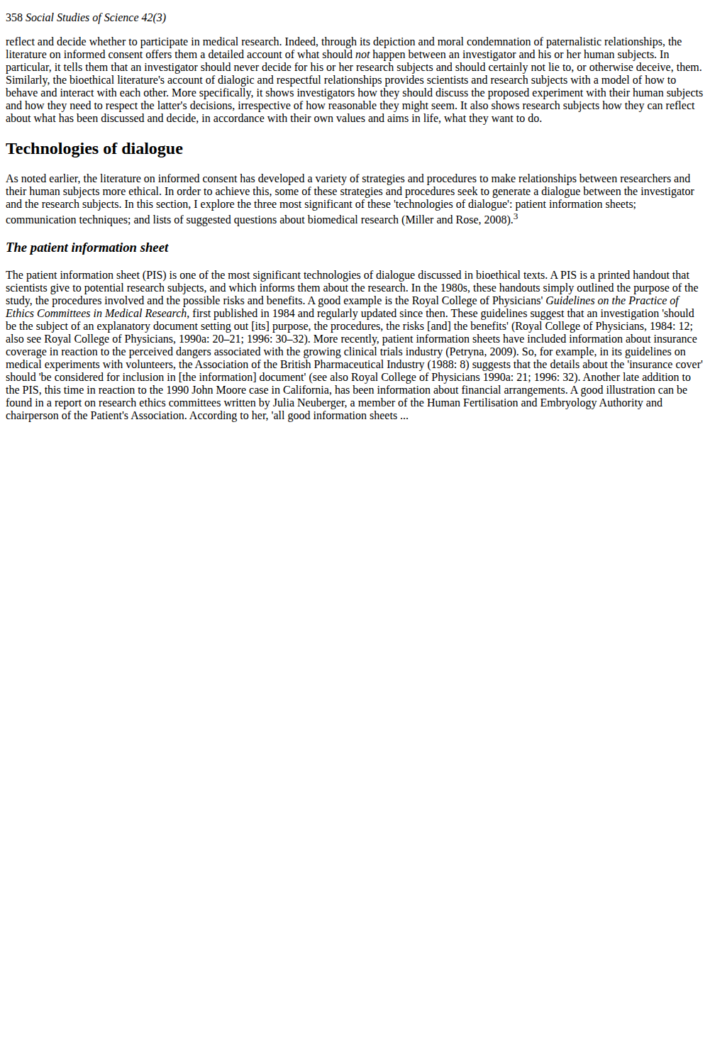358 Social Studies of Science 42(3)
reflect and decide whether to participate in medical research. Indeed, through its depiction and moral condemnation of paternalistic relationships, the literature on informed consent offers them a detailed account of what should not happen between an investigator and his or her human subjects. In particular, it tells them that an investigator should never decide for his or her research subjects and should certainly not lie to, or otherwise deceive, them. Similarly, the bioethical literature's account of dialogic and respectful relationships provides scientists and research subjects with a model of how to behave and interact with each other. More specifically, it shows investigators how they should discuss the proposed experiment with their human subjects and how they need to respect the latter's decisions, irrespective of how reasonable they might seem. It also shows research subjects how they can reflect about what has been discussed and decide, in accordance with their own values and aims in life, what they want to do.
Technologies of dialogue
As noted earlier, the literature on informed consent has developed a variety of strategies and procedures to make relationships between researchers and their human subjects more ethical. In order to achieve this, some of these strategies and procedures seek to generate a dialogue between the investigator and the research subjects. In this section, I explore the three most significant of these 'technologies of dialogue': patient information sheets; communication techniques; and lists of suggested questions about biomedical research (Miller and Rose, 2008).3
The patient information sheet
The patient information sheet (PIS) is one of the most significant technologies of dialogue discussed in bioethical texts. A PIS is a printed handout that scientists give to potential research subjects, and which informs them about the research. In the 1980s, these handouts simply outlined the purpose of the study, the procedures involved and the possible risks and benefits. A good example is the Royal College of Physicians' Guidelines on the Practice of Ethics Committees in Medical Research, first published in 1984 and regularly updated since then. These guidelines suggest that an investigation 'should be the subject of an explanatory document setting out [its] purpose, the procedures, the risks [and] the benefits' (Royal College of Physicians, 1984: 12; also see Royal College of Physicians, 1990a: 20–21; 1996: 30–32). More recently, patient information sheets have included information about insurance coverage in reaction to the perceived dangers associated with the growing clinical trials industry (Petryna, 2009). So, for example, in its guidelines on medical experiments with volunteers, the Association of the British Pharmaceutical Industry (1988: 8) suggests that the details about the 'insurance cover' should 'be considered for inclusion in [the information] document' (see also Royal College of Physicians 1990a: 21; 1996: 32). Another late addition to the PIS, this time in reaction to the 1990 John Moore case in California, has been information about financial arrangements. A good illustration can be found in a report on research ethics committees written by Julia Neuberger, a member of the Human Fertilisation and Embryology Authority and chairperson of the Patient's Association. According to her, 'all good information sheets ...